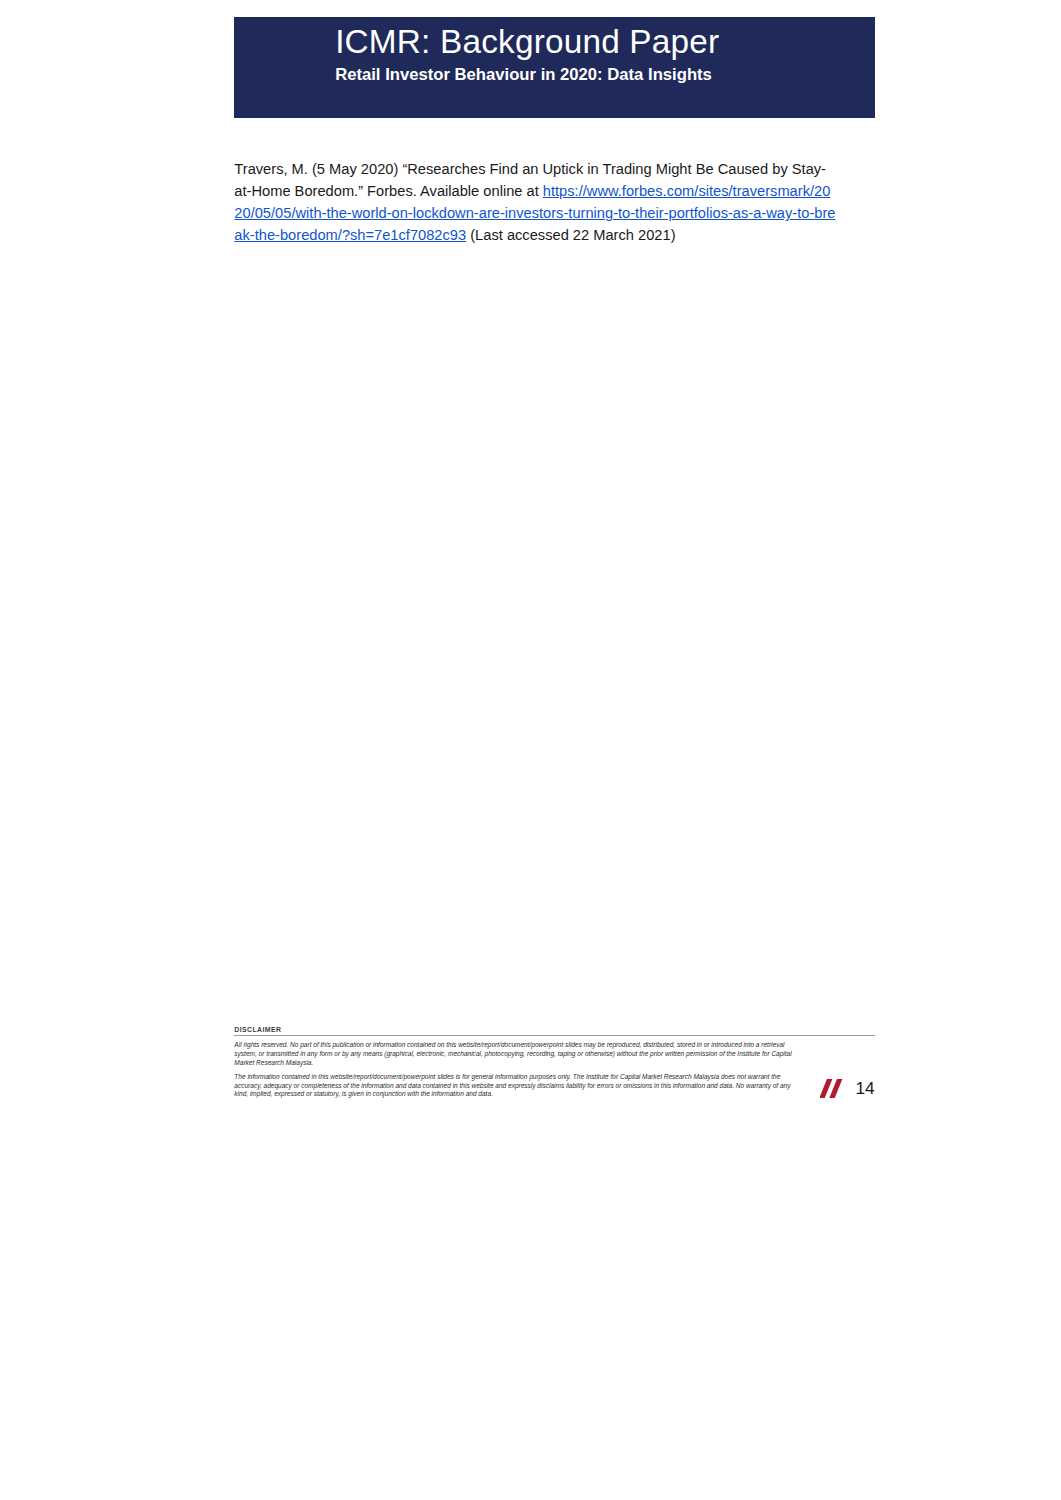ICMR: Background Paper
Retail Investor Behaviour in 2020: Data Insights
Travers, M. (5 May 2020) “Researches Find an Uptick in Trading Might Be Caused by Stay-at-Home Boredom.” Forbes. Available online at https://www.forbes.com/sites/traversmark/2020/05/05/with-the-world-on-lockdown-are-investors-turning-to-their-portfolios-as-a-way-to-break-the-boredom/?sh=7e1cf7082c93 (Last accessed 22 March 2021)
DISCLAIMER
All rights reserved. No part of this publication or information contained on this website/report/document/powerpoint slides may be reproduced, distributed, stored in or introduced into a retrieval system, or transmitted in any form or by any means (graphical, electronic, mechanical, photocopying, recording, taping or otherwise) without the prior written permission of the Institute for Capital Market Research Malaysia.
The information contained in this website/report/document/powerpoint slides is for general information purposes only. The Institute for Capital Market Research Malaysia does not warrant the accuracy, adequacy or completeness of the information and data contained in this website and expressly disclaims liability for errors or omissions in this information and data. No warranty of any kind, implied, expressed or statutory, is given in conjunction with the information and data.
14